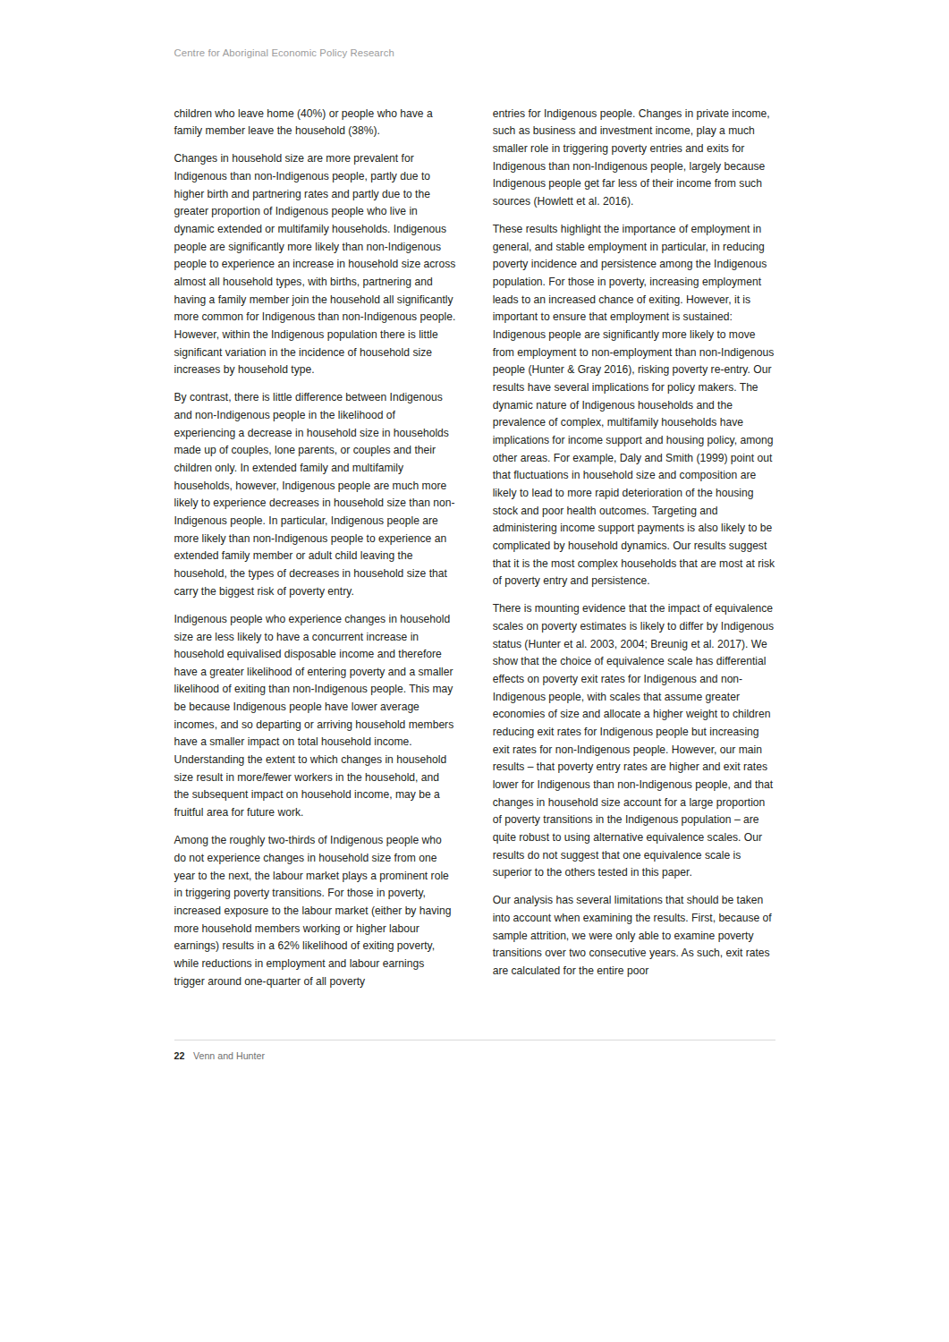Centre for Aboriginal Economic Policy Research
children who leave home (40%) or people who have a family member leave the household (38%).
Changes in household size are more prevalent for Indigenous than non-Indigenous people, partly due to higher birth and partnering rates and partly due to the greater proportion of Indigenous people who live in dynamic extended or multifamily households. Indigenous people are significantly more likely than non-Indigenous people to experience an increase in household size across almost all household types, with births, partnering and having a family member join the household all significantly more common for Indigenous than non-Indigenous people. However, within the Indigenous population there is little significant variation in the incidence of household size increases by household type.
By contrast, there is little difference between Indigenous and non-Indigenous people in the likelihood of experiencing a decrease in household size in households made up of couples, lone parents, or couples and their children only. In extended family and multifamily households, however, Indigenous people are much more likely to experience decreases in household size than non-Indigenous people. In particular, Indigenous people are more likely than non-Indigenous people to experience an extended family member or adult child leaving the household, the types of decreases in household size that carry the biggest risk of poverty entry.
Indigenous people who experience changes in household size are less likely to have a concurrent increase in household equivalised disposable income and therefore have a greater likelihood of entering poverty and a smaller likelihood of exiting than non-Indigenous people. This may be because Indigenous people have lower average incomes, and so departing or arriving household members have a smaller impact on total household income. Understanding the extent to which changes in household size result in more/fewer workers in the household, and the subsequent impact on household income, may be a fruitful area for future work.
Among the roughly two-thirds of Indigenous people who do not experience changes in household size from one year to the next, the labour market plays a prominent role in triggering poverty transitions. For those in poverty, increased exposure to the labour market (either by having more household members working or higher labour earnings) results in a 62% likelihood of exiting poverty, while reductions in employment and labour earnings trigger around one-quarter of all poverty
entries for Indigenous people. Changes in private income, such as business and investment income, play a much smaller role in triggering poverty entries and exits for Indigenous than non-Indigenous people, largely because Indigenous people get far less of their income from such sources (Howlett et al. 2016).
These results highlight the importance of employment in general, and stable employment in particular, in reducing poverty incidence and persistence among the Indigenous population. For those in poverty, increasing employment leads to an increased chance of exiting. However, it is important to ensure that employment is sustained: Indigenous people are significantly more likely to move from employment to non-employment than non-Indigenous people (Hunter & Gray 2016), risking poverty re-entry. Our results have several implications for policy makers. The dynamic nature of Indigenous households and the prevalence of complex, multifamily households have implications for income support and housing policy, among other areas. For example, Daly and Smith (1999) point out that fluctuations in household size and composition are likely to lead to more rapid deterioration of the housing stock and poor health outcomes. Targeting and administering income support payments is also likely to be complicated by household dynamics. Our results suggest that it is the most complex households that are most at risk of poverty entry and persistence.
There is mounting evidence that the impact of equivalence scales on poverty estimates is likely to differ by Indigenous status (Hunter et al. 2003, 2004; Breunig et al. 2017). We show that the choice of equivalence scale has differential effects on poverty exit rates for Indigenous and non-Indigenous people, with scales that assume greater economies of size and allocate a higher weight to children reducing exit rates for Indigenous people but increasing exit rates for non-Indigenous people. However, our main results – that poverty entry rates are higher and exit rates lower for Indigenous than non-Indigenous people, and that changes in household size account for a large proportion of poverty transitions in the Indigenous population – are quite robust to using alternative equivalence scales. Our results do not suggest that one equivalence scale is superior to the others tested in this paper.
Our analysis has several limitations that should be taken into account when examining the results. First, because of sample attrition, we were only able to examine poverty transitions over two consecutive years. As such, exit rates are calculated for the entire poor
22 Venn and Hunter